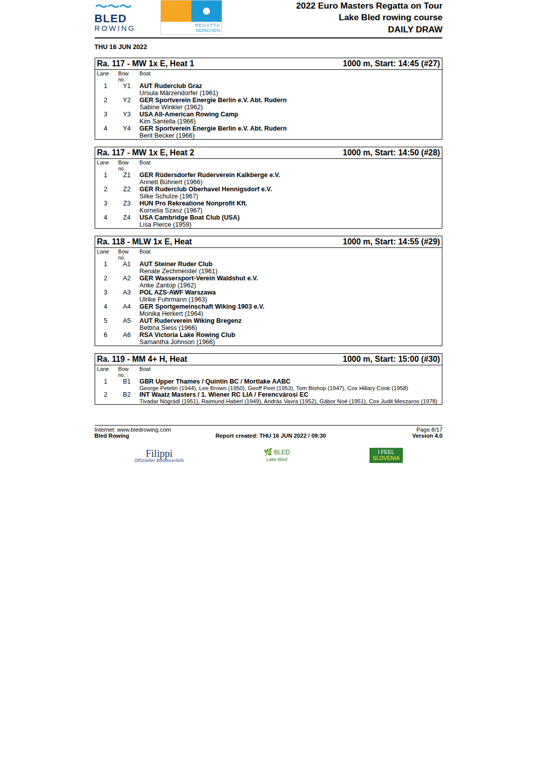〜〜〜
BLED
ROWING
REGATTA
MÜNCHEN
2022 Euro Masters Regatta on Tour
Lake Bled rowing course
DAILY DRAW
THU 16 JUN 2022
Ra. 117 - MW 1x E, Heat 1 1000 m, Start: 14:45 (#27)
| Lane | Bow no. | Boat |
| --- | --- | --- |
| 1 | Y1 | AUT Ruderclub Graz |
| | | Ursula Märzendorfer (1961) |
| 2 | Y2 | GER Sportverein Energie Berlin e.V. Abt. Rudern |
| | | Sabine Winkler (1962) |
| 3 | Y3 | USA All-American Rowing Camp |
| | | Kim Santella (1966) |
| 4 | Y4 | GER Sportverein Energie Berlin e.V. Abt. Rudern |
| | | Berit Becker (1966) |
Ra. 117 - MW 1x E, Heat 2 1000 m, Start: 14:50 (#28)
| Lane | Bow no. | Boat |
| --- | --- | --- |
| 1 | Z1 | GER Rüdersdorfer Ruderverein Kalkberge e.V. |
| | | Annett Bühnert (1966) |
| 2 | Z2 | GER Ruderclub Oberhavel Hennigsdorf e.V. |
| | | Silke Schulze (1967) |
| 3 | Z3 | HUN Pro Rekreatione Nonprofit Kft. |
| | | Kornelia Szasz (1967) |
| 4 | Z4 | USA Cambridge Boat Club (USA) |
| | | Lisa Pierce (1959) |
Ra. 118 - MLW 1x E, Heat 1000 m, Start: 14:55 (#29)
| Lane | Bow no. | Boat |
| --- | --- | --- |
| 1 | A1 | AUT Steiner Ruder Club |
| | | Renate Zechmeister (1961) |
| 2 | A2 | GER Wassersport-Verein Waldshut e.V. |
| | | Anke Zantop (1962) |
| 3 | A3 | POL AZS-AWF Warszawa |
| | | Ulrike Fuhrmann (1963) |
| 4 | A4 | GER Sportgemeinschaft Wiking 1903 e.V. |
| | | Monika Herkert (1964) |
| 5 | A5 | AUT Ruderverein Wiking Bregenz |
| | | Bettina Siess (1966) |
| 6 | A6 | RSA Victoria Lake Rowing Club |
| | | Samantha Johnson (1966) |
Ra. 119 - MM 4+ H, Heat 1000 m, Start: 15:00 (#30)
| Lane | Bow no. | Boat |
| --- | --- | --- |
| 1 | B1 | GBR Upper Thames / Quintin BC / Mortlake AABC |
| | | George Petelin (1944), Lee Brown (1950), Geoff Peel (1953), Tom Bishop (1947), Cox Hillary Cook (1958) |
| 2 | B2 | INT Waatz Masters / 1. Wiener RC LIA / Ferencvárosi EC |
| | | Tivadar Nógrádi (1951), Raimund Haberl (1949), András Vavra (1952), Gábor Noé (1951), Cox Judit Meszaros (1978) |
Internet: www.bledrowing.com Page 8/17
Bled Rowing Report created: THU 16 JUN 2022 / 09:30 Version 4.0
Filippi
Offizieller Bootsverleih
🌿 BLED
Lake Bled
I FEEL
SLOVENIA